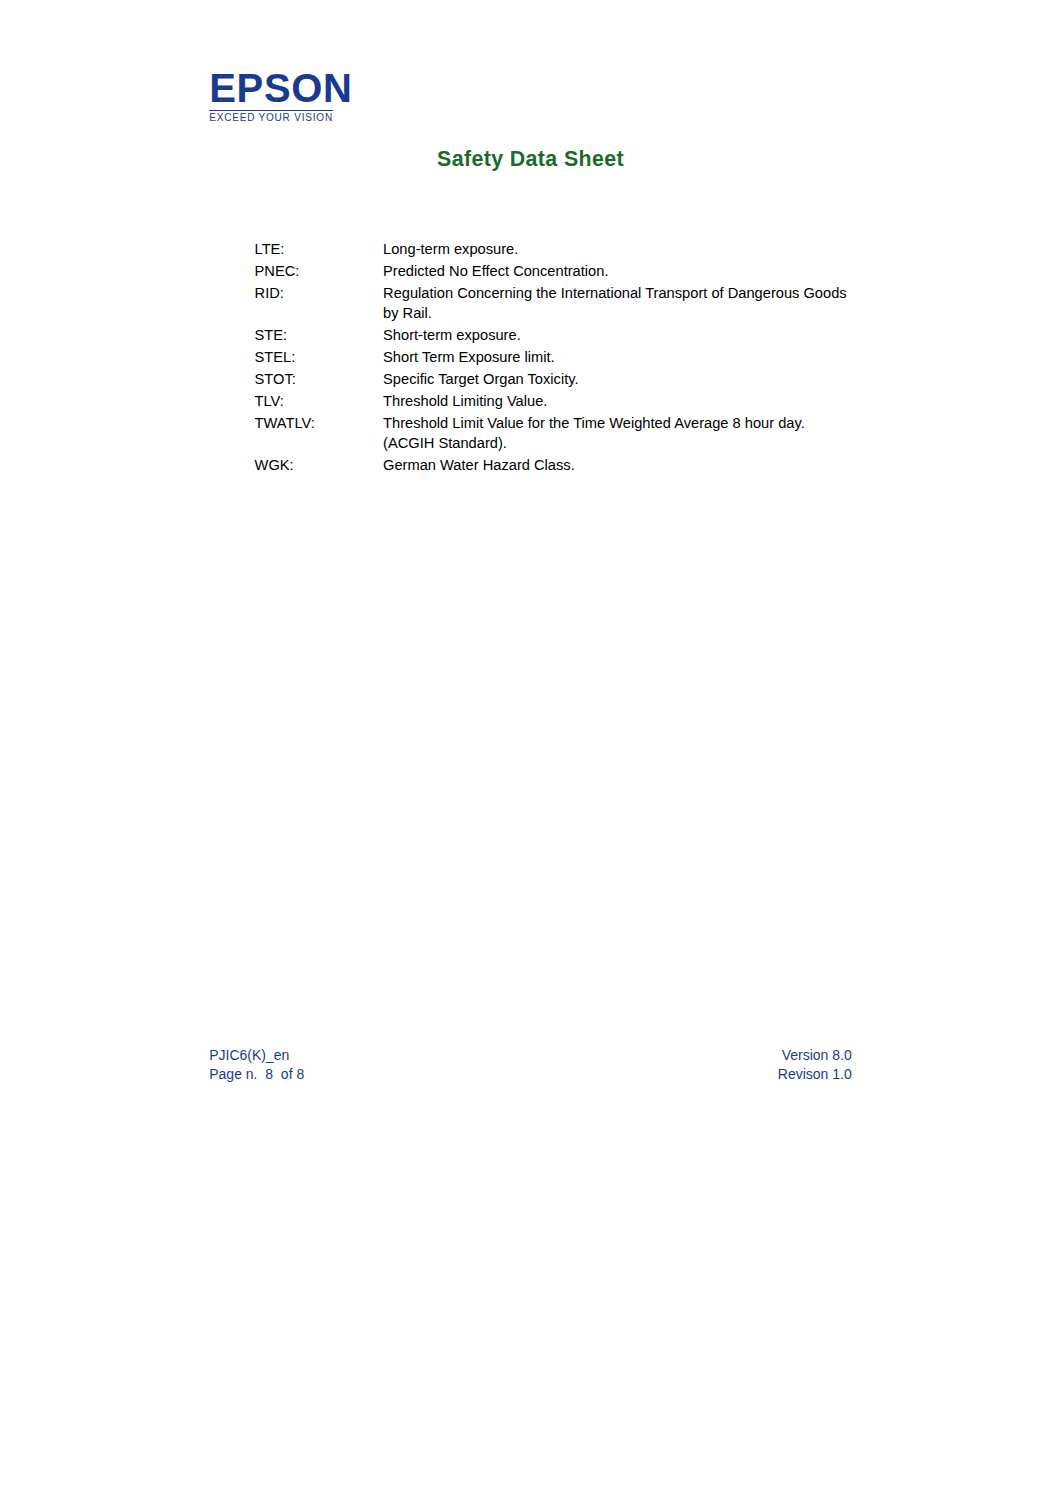EPSON
EXCEED YOUR VISION
Safety Data Sheet
| LTE: | Long-term exposure. |
| PNEC: | Predicted No Effect Concentration. |
| RID: | Regulation Concerning the International Transport of Dangerous Goods by Rail. |
| STE: | Short-term exposure. |
| STEL: | Short Term Exposure limit. |
| STOT: | Specific Target Organ Toxicity. |
| TLV: | Threshold Limiting Value. |
| TWATLV: | Threshold Limit Value for the Time Weighted Average 8 hour day. (ACGIH Standard). |
| WGK: | German Water Hazard Class. |
PJIC6(K)_en
Version 8.0
Page n. 8 of 8
Revison 1.0